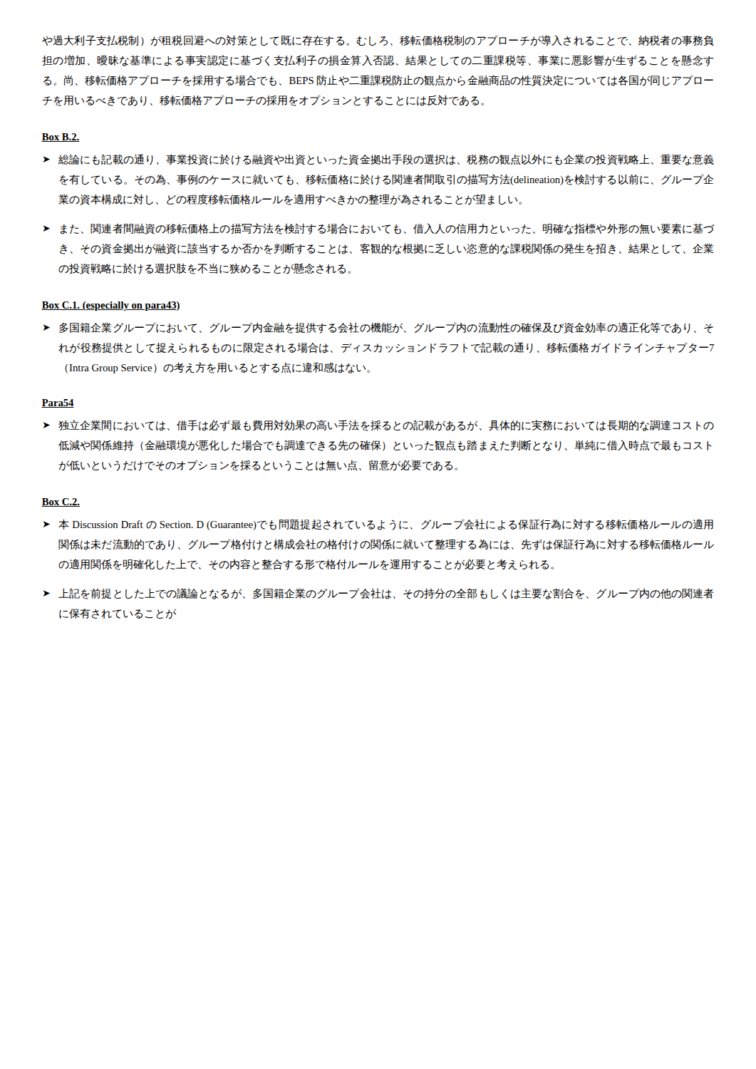や過大利子支払税制）が租税回避への対策として既に存在する。むしろ、移転価格税制のアプローチが導入されることで、納税者の事務負担の増加、曖昧な基準による事実認定に基づく支払利子の損金算入否認、結果としての二重課税等、事業に悪影響が生ずることを懸念する。尚、移転価格アプローチを採用する場合でも、BEPS 防止や二重課税防止の観点から金融商品の性質決定については各国が同じアプローチを用いるべきであり、移転価格アプローチの採用をオプションとすることには反対である。
Box B.2.
総論にも記載の通り、事業投資に於ける融資や出資といった資金拠出手段の選択は、税務の観点以外にも企業の投資戦略上、重要な意義を有している。その為、事例のケースに就いても、移転価格に於ける関連者間取引の描写方法(delineation)を検討する以前に、グループ企業の資本構成に対し、どの程度移転価格ルールを適用すべきかの整理が為されることが望ましい。
また、関連者間融資の移転価格上の描写方法を検討する場合においても、借入人の信用力といった、明確な指標や外形の無い要素に基づき、その資金拠出が融資に該当するか否かを判断することは、客観的な根拠に乏しい恣意的な課税関係の発生を招き、結果として、企業の投資戦略に於ける選択肢を不当に狭めることが懸念される。
Box C.1. (especially on para43)
多国籍企業グループにおいて、グループ内金融を提供する会社の機能が、グループ内の流動性の確保及び資金効率の適正化等であり、それが役務提供として捉えられるものに限定される場合は、ディスカッションドラフトで記載の通り、移転価格ガイドラインチャプター7（Intra Group Service）の考え方を用いるとする点に違和感はない。
Para54
独立企業間においては、借手は必ず最も費用対効果の高い手法を採るとの記載があるが、具体的に実務においては長期的な調達コストの低減や関係維持（金融環境が悪化した場合でも調達できる先の確保）といった観点も踏まえた判断となり、単純に借入時点で最もコストが低いというだけでそのオプションを採るということは無い点、留意が必要である。
Box C.2.
本 Discussion Draft の Section. D (Guarantee)でも問題提起されているように、グループ会社による保証行為に対する移転価格ルールの適用関係は未だ流動的であり、グループ格付けと構成会社の格付けの関係に就いて整理する為には、先ずは保証行為に対する移転価格ルールの適用関係を明確化した上で、その内容と整合する形で格付ルールを運用することが必要と考えられる。
上記を前提とした上での議論となるが、多国籍企業のグループ会社は、その持分の全部もしくは主要な割合を、グループ内の他の関連者に保有されていることが